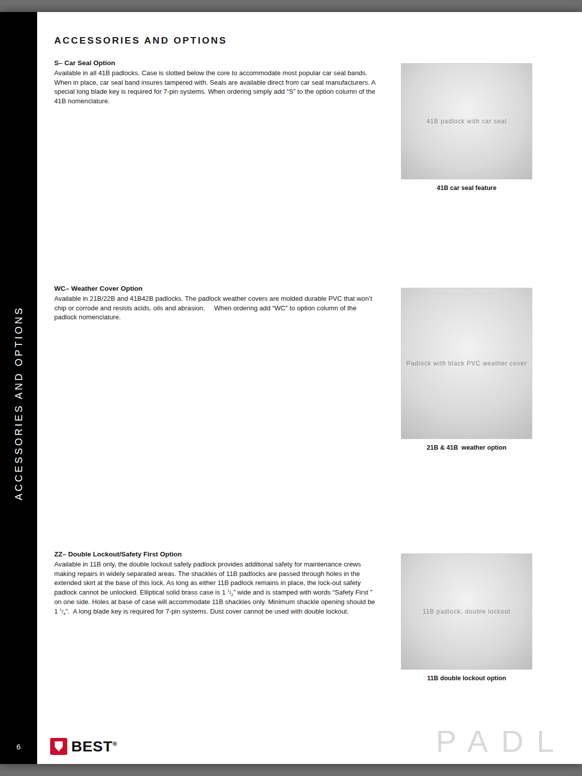ACCESSORIES AND OPTIONS
6
Accessories and Options
S– Car Seal Option
Available in all 41B padlocks. Case is slotted below the core to accommodate most popular car seal bands. When in place, car seal band insures tampered with. Seals are available direct from car seal manufacturers. A special long blade key is required for 7-pin systems. When ordering simply add “S” to the option column of the 41B nomenclature.
41B padlock with car seal
41B car seal feature
WC– Weather Cover Option
Available in 21B/22B and 41B42B padlocks. The padlock weather covers are molded durable PVC that won’t chip or corrode and resists acids, oils and abrasion. When ordering add “WC” to option column of the padlock nomenclature.
Padlock with black PVC weather cover
21B & 41B weather option
ZZ– Double Lockout/Safety First Option
Available in 11B only, the double lockout safety padlock provides additional safety for maintenance crews making repairs in widely separated areas. The shackles of 11B padlocks are passed through holes in the extended skirt at the base of this lock. As long as either 11B padlock remains in place, the lock-out safety padlock cannot be unlocked. Elliptical solid brass case is 1 1/2” wide and is stamped with words “Safety First ” on one side. Holes at base of case will accommodate 11B shackles only. Minimum shackle opening should be 1 1/4”. A long blade key is required for 7-pin systems. Dust cover cannot be used with double lockout.
11B padlock, double lockout
11B double lockout option
BEST®
PADL